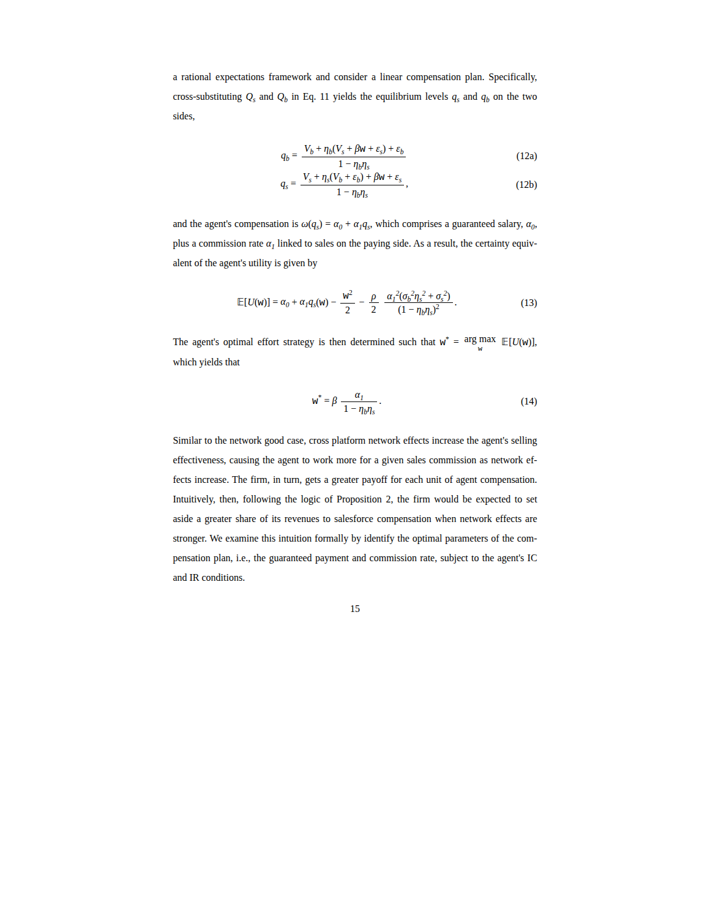a rational expectations framework and consider a linear compensation plan. Specifically, cross-substituting Qs and Qb in Eq. 11 yields the equilibrium levels qs and qb on the two sides,
| q b = V b + η b ( V s + β w + ε s ) + ε b 1 − η b η s | (12a) |
| q s = V s + η s ( V b + ε b ) + β w + ε s 1 − η b η s , | (12b) |
and the agent's compensation is ω(qs) = α0 + α1qs, which comprises a guaranteed salary, α0, plus a commission rate α1 linked to sales on the paying side. As a result, the certainty equivalent of the agent's utility is given by
| 𝔼 [ U ( w )] = α 0 + α 1 q s ( w ) − w 2 2 − ρ 2 α 1 2 ( σ b 2 η s 2 + σ s 2 ) (1 − η b η s ) 2 . | (13) |
The agent's optimal effort strategy is then determined such that w* = arg max w 𝔼[U(w)], which yields that
| w * = β α 1 1 − η b η s . | (14) |
Similar to the network good case, cross platform network effects increase the agent's selling effectiveness, causing the agent to work more for a given sales commission as network effects increase. The firm, in turn, gets a greater payoff for each unit of agent compensation. Intuitively, then, following the logic of Proposition 2, the firm would be expected to set aside a greater share of its revenues to salesforce compensation when network effects are stronger. We examine this intuition formally by identify the optimal parameters of the compensation plan, i.e., the guaranteed payment and commission rate, subject to the agent's IC and IR conditions.
15